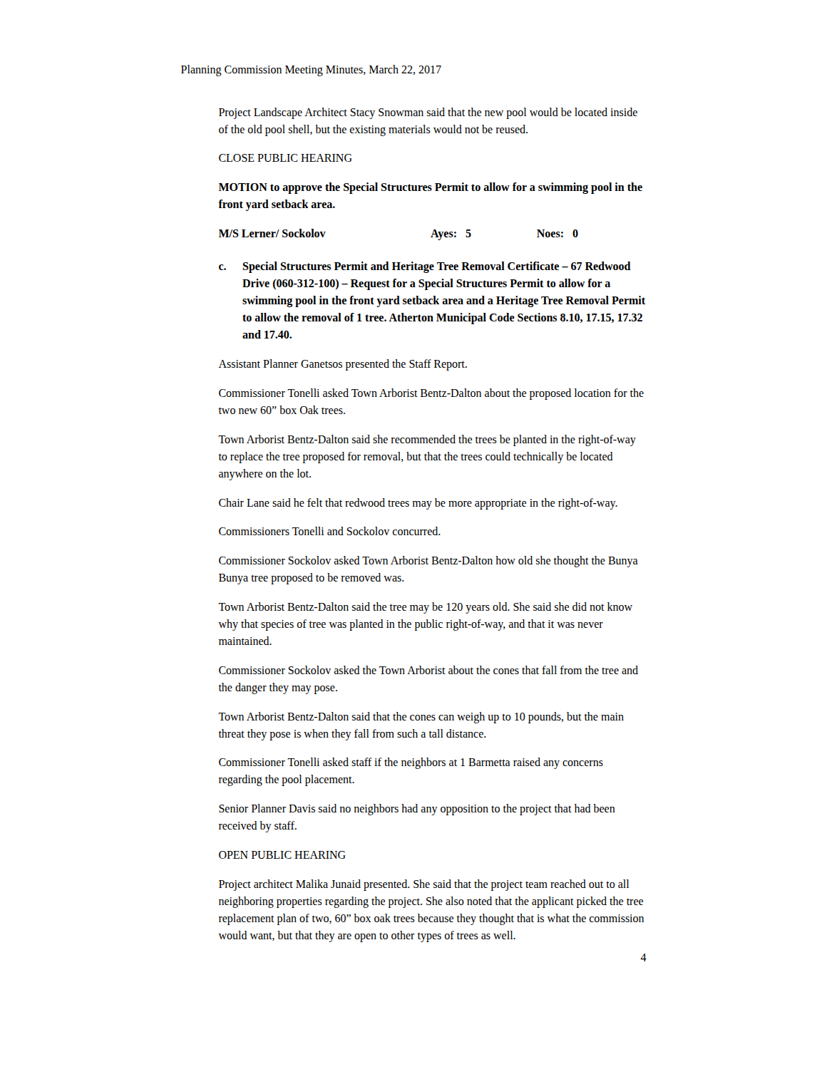Planning Commission Meeting Minutes, March 22, 2017
Project Landscape Architect Stacy Snowman said that the new pool would be located inside of the old pool shell, but the existing materials would not be reused.
CLOSE PUBLIC HEARING
MOTION to approve the Special Structures Permit to allow for a swimming pool in the front yard setback area.
M/S Lerner/ Sockolov Ayes: 5 Noes: 0
c.
Special Structures Permit and Heritage Tree Removal Certificate – 67 Redwood Drive (060-312-100) – Request for a Special Structures Permit to allow for a swimming pool in the front yard setback area and a Heritage Tree Removal Permit to allow the removal of 1 tree. Atherton Municipal Code Sections 8.10, 17.15, 17.32 and 17.40.
Assistant Planner Ganetsos presented the Staff Report.
Commissioner Tonelli asked Town Arborist Bentz-Dalton about the proposed location for the two new 60” box Oak trees.
Town Arborist Bentz-Dalton said she recommended the trees be planted in the right-of-way to replace the tree proposed for removal, but that the trees could technically be located anywhere on the lot.
Chair Lane said he felt that redwood trees may be more appropriate in the right-of-way.
Commissioners Tonelli and Sockolov concurred.
Commissioner Sockolov asked Town Arborist Bentz-Dalton how old she thought the Bunya Bunya tree proposed to be removed was.
Town Arborist Bentz-Dalton said the tree may be 120 years old. She said she did not know why that species of tree was planted in the public right-of-way, and that it was never maintained.
Commissioner Sockolov asked the Town Arborist about the cones that fall from the tree and the danger they may pose.
Town Arborist Bentz-Dalton said that the cones can weigh up to 10 pounds, but the main threat they pose is when they fall from such a tall distance.
Commissioner Tonelli asked staff if the neighbors at 1 Barmetta raised any concerns regarding the pool placement.
Senior Planner Davis said no neighbors had any opposition to the project that had been received by staff.
OPEN PUBLIC HEARING
Project architect Malika Junaid presented. She said that the project team reached out to all neighboring properties regarding the project. She also noted that the applicant picked the tree replacement plan of two, 60” box oak trees because they thought that is what the commission would want, but that they are open to other types of trees as well.
4